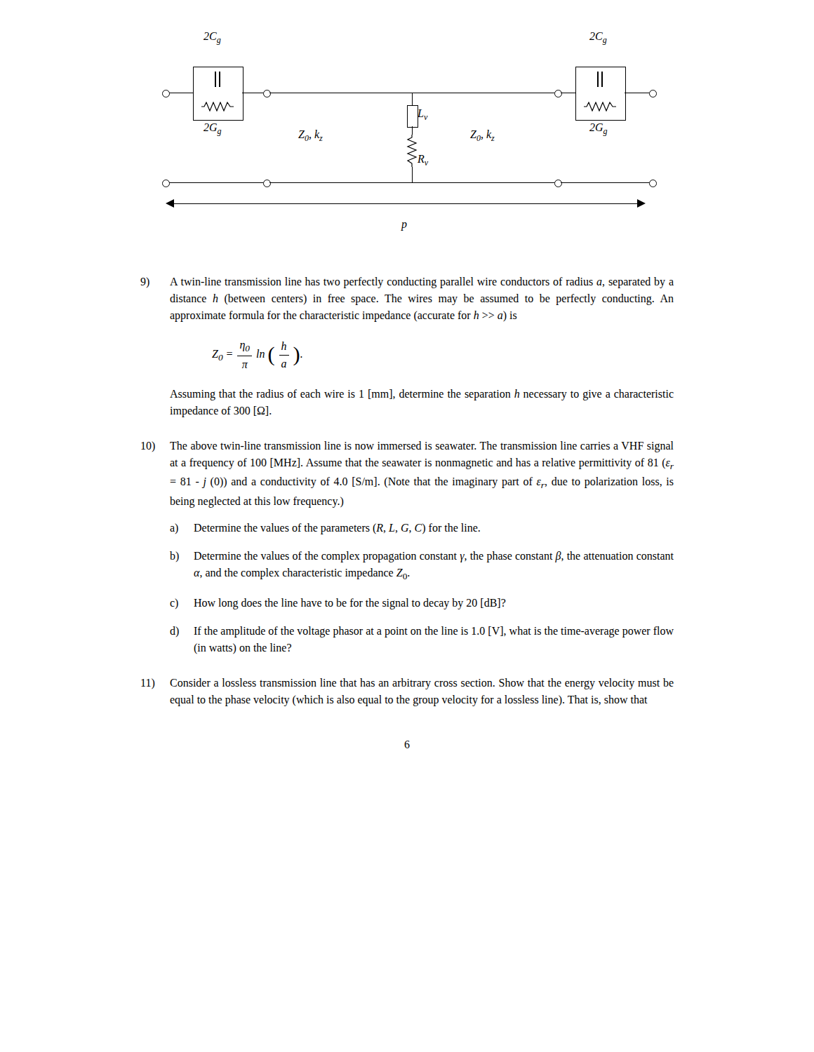2Cg
2Cg
2Gg
2Gg
Z0, kz
Z0, kz
Lv
Rv
p
9) A twin-line transmission line has two perfectly conducting parallel wire conductors of radius a, separated by a distance h (between centers) in free space. The wires may be assumed to be perfectly conducting. An approximate formula for the characteristic impedance (accurate for h >> a) is
Z0 = η0 π ln ( h a ).
Assuming that the radius of each wire is 1 [mm], determine the separation h necessary to give a characteristic impedance of 300 [Ω].
10) The above twin-line transmission line is now immersed is seawater. The transmission line carries a VHF signal at a frequency of 100 [MHz]. Assume that the seawater is nonmagnetic and has a relative permittivity of 81 (εr = 81 - j (0)) and a conductivity of 4.0 [S/m]. (Note that the imaginary part of εr, due to polarization loss, is being neglected at this low frequency.)
a) Determine the values of the parameters (R, L, G, C) for the line.
b) Determine the values of the complex propagation constant γ, the phase constant β, the attenuation constant α, and the complex characteristic impedance Z0.
c) How long does the line have to be for the signal to decay by 20 [dB]?
d) If the amplitude of the voltage phasor at a point on the line is 1.0 [V], what is the time-average power flow (in watts) on the line?
11) Consider a lossless transmission line that has an arbitrary cross section. Show that the energy velocity must be equal to the phase velocity (which is also equal to the group velocity for a lossless line). That is, show that
6